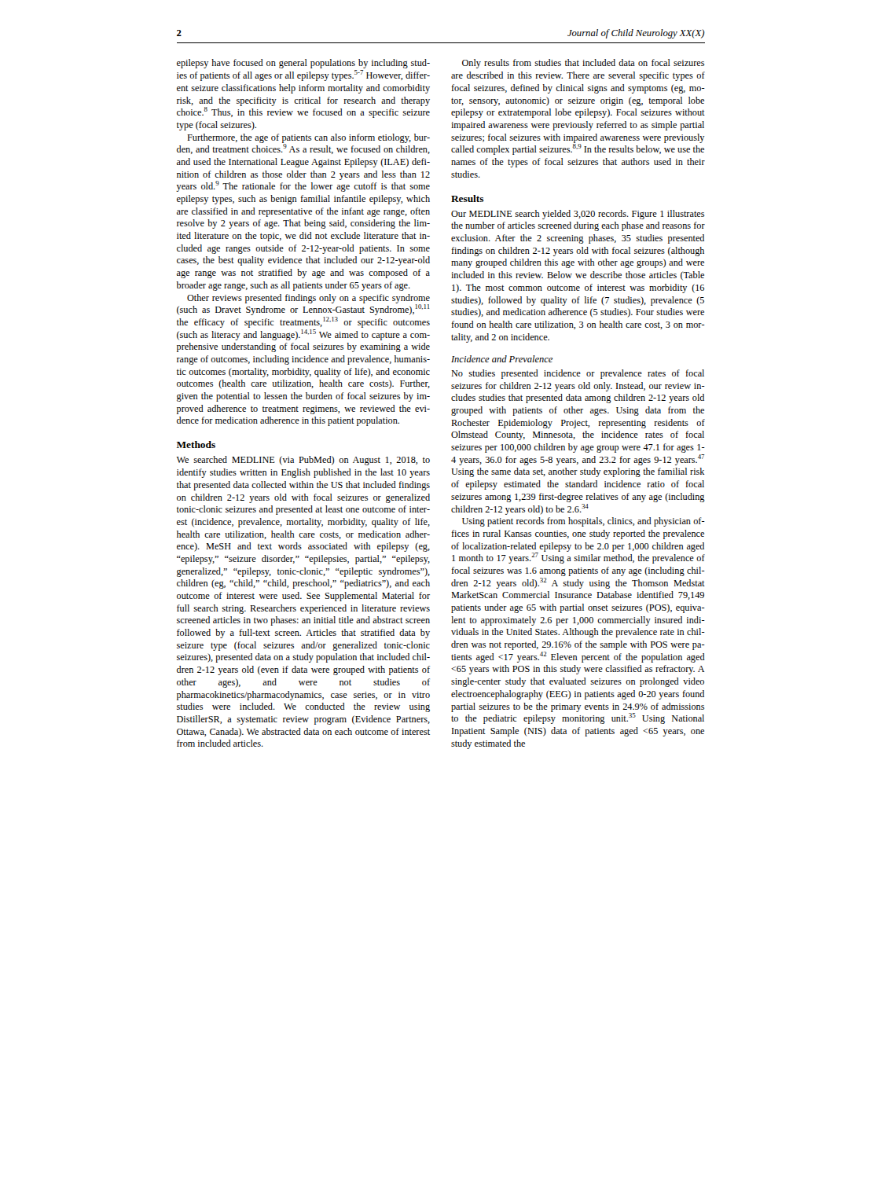2 Journal of Child Neurology XX(X)
epilepsy have focused on general populations by including studies of patients of all ages or all epilepsy types.5-7 However, different seizure classifications help inform mortality and comorbidity risk, and the specificity is critical for research and therapy choice.8 Thus, in this review we focused on a specific seizure type (focal seizures).
Furthermore, the age of patients can also inform etiology, burden, and treatment choices.9 As a result, we focused on children, and used the International League Against Epilepsy (ILAE) definition of children as those older than 2 years and less than 12 years old.9 The rationale for the lower age cutoff is that some epilepsy types, such as benign familial infantile epilepsy, which are classified in and representative of the infant age range, often resolve by 2 years of age. That being said, considering the limited literature on the topic, we did not exclude literature that included age ranges outside of 2-12-year-old patients. In some cases, the best quality evidence that included our 2-12-year-old age range was not stratified by age and was composed of a broader age range, such as all patients under 65 years of age.
Other reviews presented findings only on a specific syndrome (such as Dravet Syndrome or Lennox-Gastaut Syndrome),10,11 the efficacy of specific treatments,12,13 or specific outcomes (such as literacy and language).14,15 We aimed to capture a comprehensive understanding of focal seizures by examining a wide range of outcomes, including incidence and prevalence, humanistic outcomes (mortality, morbidity, quality of life), and economic outcomes (health care utilization, health care costs). Further, given the potential to lessen the burden of focal seizures by improved adherence to treatment regimens, we reviewed the evidence for medication adherence in this patient population.
Methods
We searched MEDLINE (via PubMed) on August 1, 2018, to identify studies written in English published in the last 10 years that presented data collected within the US that included findings on children 2-12 years old with focal seizures or generalized tonic-clonic seizures and presented at least one outcome of interest (incidence, prevalence, mortality, morbidity, quality of life, health care utilization, health care costs, or medication adherence). MeSH and text words associated with epilepsy (eg, “epilepsy,” “seizure disorder,” “epilepsies, partial,” “epilepsy, generalized,” “epilepsy, tonic-clonic,” “epileptic syndromes”), children (eg, “child,” “child, preschool,” “pediatrics”), and each outcome of interest were used. See Supplemental Material for full search string. Researchers experienced in literature reviews screened articles in two phases: an initial title and abstract screen followed by a full-text screen. Articles that stratified data by seizure type (focal seizures and/or generalized tonic-clonic seizures), presented data on a study population that included children 2-12 years old (even if data were grouped with patients of other ages), and were not studies of pharmacokinetics/pharmacodynamics, case series, or in vitro studies were included. We conducted the review using DistillerSR, a systematic review program (Evidence Partners, Ottawa, Canada). We abstracted data on each outcome of interest from included articles.
Only results from studies that included data on focal seizures are described in this review. There are several specific types of focal seizures, defined by clinical signs and symptoms (eg, motor, sensory, autonomic) or seizure origin (eg, temporal lobe epilepsy or extratemporal lobe epilepsy). Focal seizures without impaired awareness were previously referred to as simple partial seizures; focal seizures with impaired awareness were previously called complex partial seizures.8,9 In the results below, we use the names of the types of focal seizures that authors used in their studies.
Results
Our MEDLINE search yielded 3,020 records. Figure 1 illustrates the number of articles screened during each phase and reasons for exclusion. After the 2 screening phases, 35 studies presented findings on children 2-12 years old with focal seizures (although many grouped children this age with other age groups) and were included in this review. Below we describe those articles (Table 1). The most common outcome of interest was morbidity (16 studies), followed by quality of life (7 studies), prevalence (5 studies), and medication adherence (5 studies). Four studies were found on health care utilization, 3 on health care cost, 3 on mortality, and 2 on incidence.
Incidence and Prevalence
No studies presented incidence or prevalence rates of focal seizures for children 2-12 years old only. Instead, our review includes studies that presented data among children 2-12 years old grouped with patients of other ages. Using data from the Rochester Epidemiology Project, representing residents of Olmstead County, Minnesota, the incidence rates of focal seizures per 100,000 children by age group were 47.1 for ages 1-4 years, 36.0 for ages 5-8 years, and 23.2 for ages 9-12 years.47 Using the same data set, another study exploring the familial risk of epilepsy estimated the standard incidence ratio of focal seizures among 1,239 first-degree relatives of any age (including children 2-12 years old) to be 2.6.34
Using patient records from hospitals, clinics, and physician offices in rural Kansas counties, one study reported the prevalence of localization-related epilepsy to be 2.0 per 1,000 children aged 1 month to 17 years.27 Using a similar method, the prevalence of focal seizures was 1.6 among patients of any age (including children 2-12 years old).32 A study using the Thomson Medstat MarketScan Commercial Insurance Database identified 79,149 patients under age 65 with partial onset seizures (POS), equivalent to approximately 2.6 per 1,000 commercially insured individuals in the United States. Although the prevalence rate in children was not reported, 29.16% of the sample with POS were patients aged <17 years.42 Eleven percent of the population aged <65 years with POS in this study were classified as refractory. A single-center study that evaluated seizures on prolonged video electroencephalography (EEG) in patients aged 0-20 years found partial seizures to be the primary events in 24.9% of admissions to the pediatric epilepsy monitoring unit.35 Using National Inpatient Sample (NIS) data of patients aged <65 years, one study estimated the